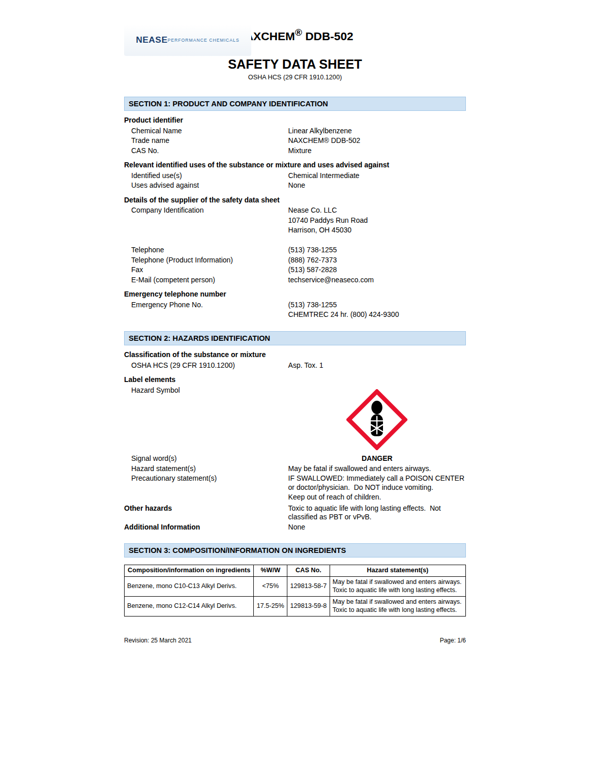NEASE PERFORMANCE CHEMICALS
NAXCHEM® DDB-502
SAFETY DATA SHEET
OSHA HCS (29 CFR 1910.1200)
SECTION 1: PRODUCT AND COMPANY IDENTIFICATION
Product identifier
| Chemical Name | Linear Alkylbenzene |
| Trade name | NAXCHEM® DDB-502 |
| CAS No. | Mixture |
Relevant identified uses of the substance or mixture and uses advised against
| Identified use(s) | Chemical Intermediate |
| Uses advised against | None |
Details of the supplier of the safety data sheet
| Company Identification | Nease Co. LLC |
| | 10740 Paddys Run Road |
| | Harrison, OH 45030 |
| Telephone | (513) 738-1255 |
| Telephone (Product Information) | (888) 762-7373 |
| Fax | (513) 587-2828 |
| E-Mail (competent person) | techservice@neaseco.com |
Emergency telephone number
| Emergency Phone No. | (513) 738-1255 |
| | CHEMTREC 24 hr. (800) 424-9300 |
SECTION 2: HAZARDS IDENTIFICATION
Classification of the substance or mixture
| OSHA HCS (29 CFR 1910.1200) | Asp. Tox. 1 |
Label elements
| Hazard Symbol | |
| Signal word(s) | DANGER |
| Hazard statement(s) | May be fatal if swallowed and enters airways. |
| Precautionary statement(s) | IF SWALLOWED: Immediately call a POISON CENTER or doctor/physician. Do NOT induce vomiting. |
| | Keep out of reach of children. |
| Other hazards | Toxic to aquatic life with long lasting effects. Not classified as PBT or vPvB. |
| Additional Information | None |
SECTION 3: COMPOSITION/INFORMATION ON INGREDIENTS
| Composition/information on ingredients | %W/W | CAS No. | Hazard statement(s) |
| --- | --- | --- | --- |
| Benzene, mono C10-C13 Alkyl Derivs. | <75% | 129813-58-7 | May be fatal if swallowed and enters airways. Toxic to aquatic life with long lasting effects. |
| Benzene, mono C12-C14 Alkyl Derivs. | 17.5-25% | 129813-59-8 | May be fatal if swallowed and enters airways. Toxic to aquatic life with long lasting effects. |
Revision: 25 March 2021 Page: 1/6